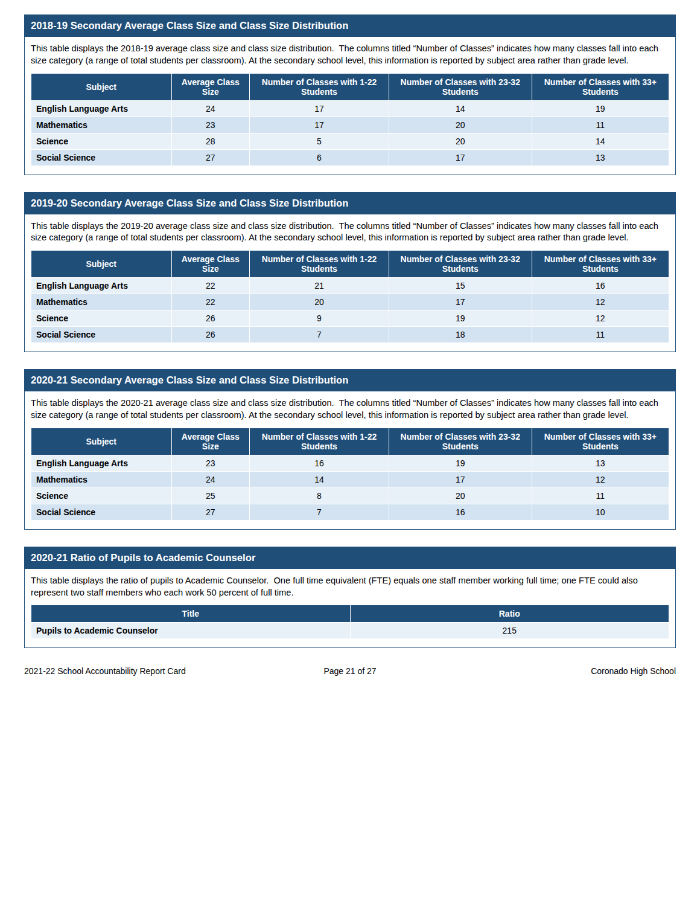2018-19 Secondary Average Class Size and Class Size Distribution
This table displays the 2018-19 average class size and class size distribution. The columns titled “Number of Classes” indicates how many classes fall into each size category (a range of total students per classroom). At the secondary school level, this information is reported by subject area rather than grade level.
| Subject | Average Class Size | Number of Classes with 1-22 Students | Number of Classes with 23-32 Students | Number of Classes with 33+ Students |
| --- | --- | --- | --- | --- |
| English Language Arts | 24 | 17 | 14 | 19 |
| Mathematics | 23 | 17 | 20 | 11 |
| Science | 28 | 5 | 20 | 14 |
| Social Science | 27 | 6 | 17 | 13 |
2019-20 Secondary Average Class Size and Class Size Distribution
This table displays the 2019-20 average class size and class size distribution. The columns titled “Number of Classes” indicates how many classes fall into each size category (a range of total students per classroom). At the secondary school level, this information is reported by subject area rather than grade level.
| Subject | Average Class Size | Number of Classes with 1-22 Students | Number of Classes with 23-32 Students | Number of Classes with 33+ Students |
| --- | --- | --- | --- | --- |
| English Language Arts | 22 | 21 | 15 | 16 |
| Mathematics | 22 | 20 | 17 | 12 |
| Science | 26 | 9 | 19 | 12 |
| Social Science | 26 | 7 | 18 | 11 |
2020-21 Secondary Average Class Size and Class Size Distribution
This table displays the 2020-21 average class size and class size distribution. The columns titled “Number of Classes” indicates how many classes fall into each size category (a range of total students per classroom). At the secondary school level, this information is reported by subject area rather than grade level.
| Subject | Average Class Size | Number of Classes with 1-22 Students | Number of Classes with 23-32 Students | Number of Classes with 33+ Students |
| --- | --- | --- | --- | --- |
| English Language Arts | 23 | 16 | 19 | 13 |
| Mathematics | 24 | 14 | 17 | 12 |
| Science | 25 | 8 | 20 | 11 |
| Social Science | 27 | 7 | 16 | 10 |
2020-21 Ratio of Pupils to Academic Counselor
This table displays the ratio of pupils to Academic Counselor. One full time equivalent (FTE) equals one staff member working full time; one FTE could also represent two staff members who each work 50 percent of full time.
| Title | Ratio |
| --- | --- |
| Pupils to Academic Counselor | 215 |
2021-22 School Accountability Report Card
Page 21 of 27
Coronado High School